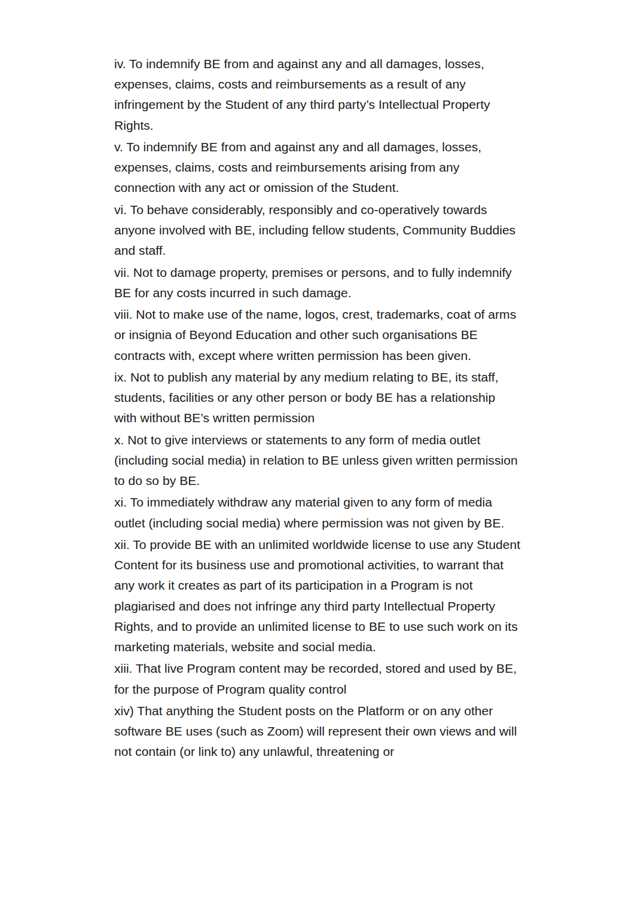iv. To indemnify BE from and against any and all damages, losses, expenses, claims, costs and reimbursements as a result of any infringement by the Student of any third party’s Intellectual Property Rights.
v. To indemnify BE from and against any and all damages, losses, expenses, claims, costs and reimbursements arising from any connection with any act or omission of the Student.
vi. To behave considerably, responsibly and co-operatively towards anyone involved with BE, including fellow students, Community Buddies and staff.
vii. Not to damage property, premises or persons, and to fully indemnify BE for any costs incurred in such damage.
viii. Not to make use of the name, logos, crest, trademarks, coat of arms or insignia of Beyond Education and other such organisations BE contracts with, except where written permission has been given.
ix. Not to publish any material by any medium relating to BE, its staff, students, facilities or any other person or body BE has a relationship with without BE’s written permission
x. Not to give interviews or statements to any form of media outlet (including social media) in relation to BE unless given written permission to do so by BE.
xi. To immediately withdraw any material given to any form of media outlet (including social media) where permission was not given by BE.
xii. To provide BE with an unlimited worldwide license to use any Student Content for its business use and promotional activities, to warrant that any work it creates as part of its participation in a Program is not plagiarised and does not infringe any third party Intellectual Property Rights, and to provide an unlimited license to BE to use such work on its marketing materials, website and social media.
xiii. That live Program content may be recorded, stored and used by BE, for the purpose of Program quality control
xiv) That anything the Student posts on the Platform or on any other software BE uses (such as Zoom) will represent their own views and will not contain (or link to) any unlawful, threatening or